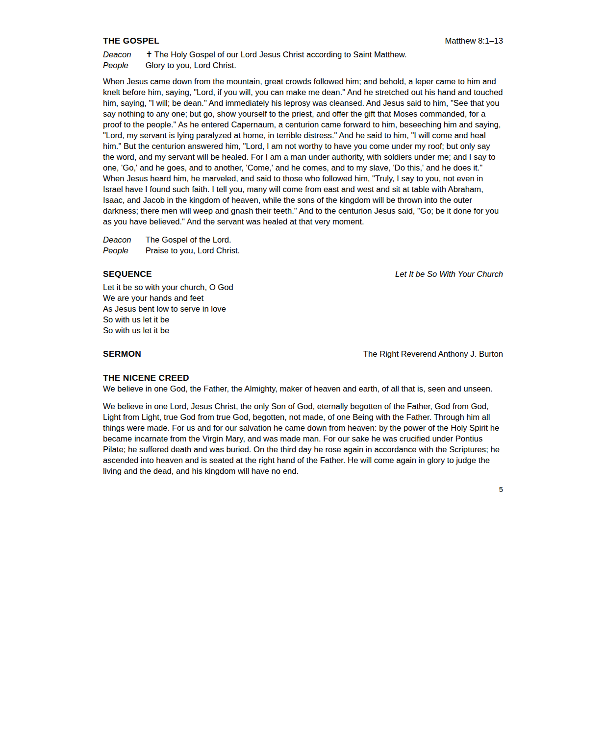THE GOSPEL
Matthew 8:1–13
Deacon✝The Holy Gospel of our Lord Jesus Christ according to Saint Matthew.
People Glory to you, Lord Christ.
When Jesus came down from the mountain, great crowds followed him; and behold, a leper came to him and knelt before him, saying, "Lord, if you will, you can make me dean." And he stretched out his hand and touched him, saying, "I will; be dean." And immediately his leprosy was cleansed. And Jesus said to him, "See that you say nothing to any one; but go, show yourself to the priest, and offer the gift that Moses commanded, for a proof to the people." As he entered Capernaum, a centurion came forward to him, beseeching him and saying, "Lord, my servant is lying paralyzed at home, in terrible distress." And he said to him, "I will come and heal him." But the centurion answered him, "Lord, I am not worthy to have you come under my roof; but only say the word, and my servant will be healed. For I am a man under authority, with soldiers under me; and I say to one, 'Go,' and he goes, and to another, 'Come,' and he comes, and to my slave, 'Do this,' and he does it." When Jesus heard him, he marveled, and said to those who followed him, "Truly, I say to you, not even in Israel have I found such faith. I tell you, many will come from east and west and sit at table with Abraham, Isaac, and Jacob in the kingdom of heaven, while the sons of the kingdom will be thrown into the outer darkness; there men will weep and gnash their teeth." And to the centurion Jesus said, "Go; be it done for you as you have believed." And the servant was healed at that very moment.
Deacon The Gospel of the Lord.
People Praise to you, Lord Christ.
SEQUENCE
Let It be So With Your Church
Let it be so with your church, O God
We are your hands and feet
As Jesus bent low to serve in love
So with us let it be
So with us let it be
SERMON
The Right Reverend Anthony J. Burton
THE NICENE CREED
We believe in one God, the Father, the Almighty, maker of heaven and earth, of all that is, seen and unseen.
We believe in one Lord, Jesus Christ, the only Son of God, eternally begotten of the Father, God from God, Light from Light, true God from true God, begotten, not made, of one Being with the Father. Through him all things were made. For us and for our salvation he came down from heaven: by the power of the Holy Spirit he became incarnate from the Virgin Mary, and was made man. For our sake he was crucified under Pontius Pilate; he suffered death and was buried. On the third day he rose again in accordance with the Scriptures; he ascended into heaven and is seated at the right hand of the Father. He will come again in glory to judge the living and the dead, and his kingdom will have no end.
5